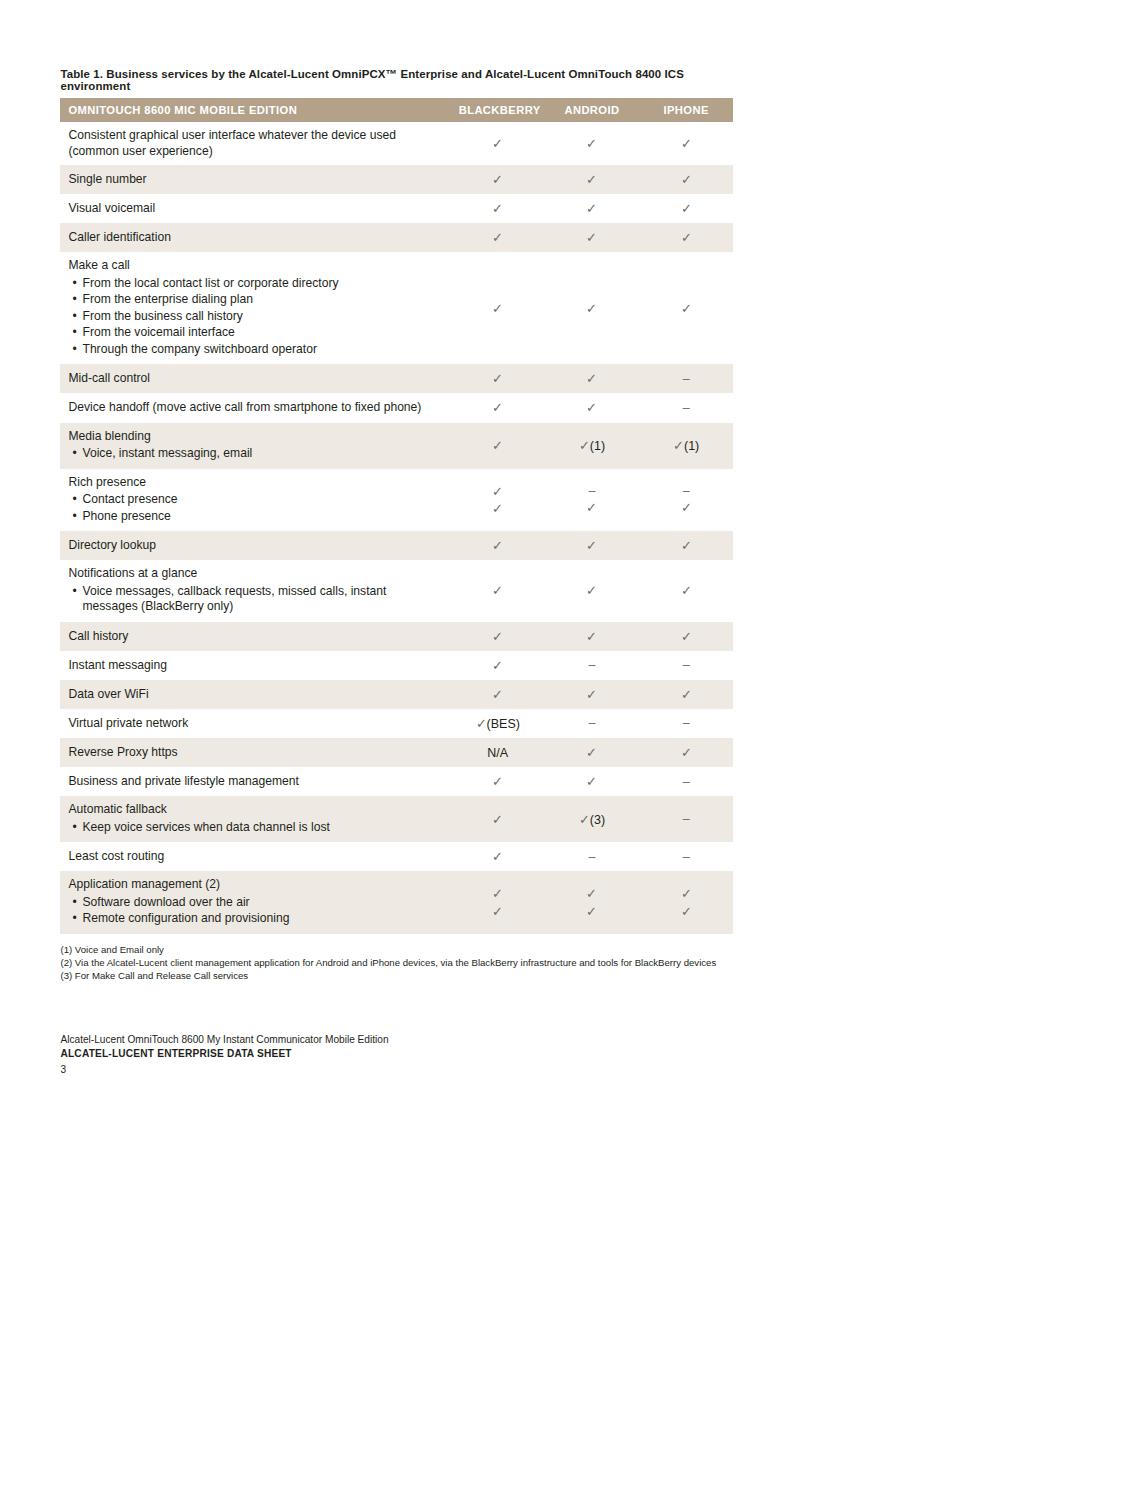Table 1. Business services by the Alcatel-Lucent OmniPCX™ Enterprise and Alcatel-Lucent OmniTouch 8400 ICS environment
| OmniTouch 8600 MIC Mobile Edition | BlackBerry | Android | iPhone |
| --- | --- | --- | --- |
| Consistent graphical user interface whatever the device used (common user experience) | | | |
| Single number | | | |
| Visual voicemail | | | |
| Caller identification | | | |
| Make a call From the local contact list or corporate directory From the enterprise dialing plan From the business call history From the voicemail interface Through the company switchboard operator | | | |
| Mid-call control | | | – |
| Device handoff (move active call from smartphone to fixed phone) | | | – |
| Media blending Voice, instant messaging, email | | (1) | (1) |
| Rich presence Contact presence Phone presence | | – | – |
| Directory lookup | | | |
| Notifications at a glance Voice messages, callback requests, missed calls, instant messages (BlackBerry only) | | | |
| Call history | | | |
| Instant messaging | | – | – |
| Data over WiFi | | | |
| Virtual private network | (BES) | – | – |
| Reverse Proxy https | N/A | | |
| Business and private lifestyle management | | | – |
| Automatic fallback Keep voice services when data channel is lost | | (3) | – |
| Least cost routing | | – | – |
| Application management (2) Software download over the air Remote configuration and provisioning | | | |
(1) Voice and Email only
(2) Via the Alcatel-Lucent client management application for Android and iPhone devices, via the BlackBerry infrastructure and tools for BlackBerry devices
(3) For Make Call and Release Call services
Alcatel-Lucent OmniTouch 8600 My Instant Communicator Mobile Edition
ALCATEL-LUCENT ENTERPRISE DATA SHEET
3